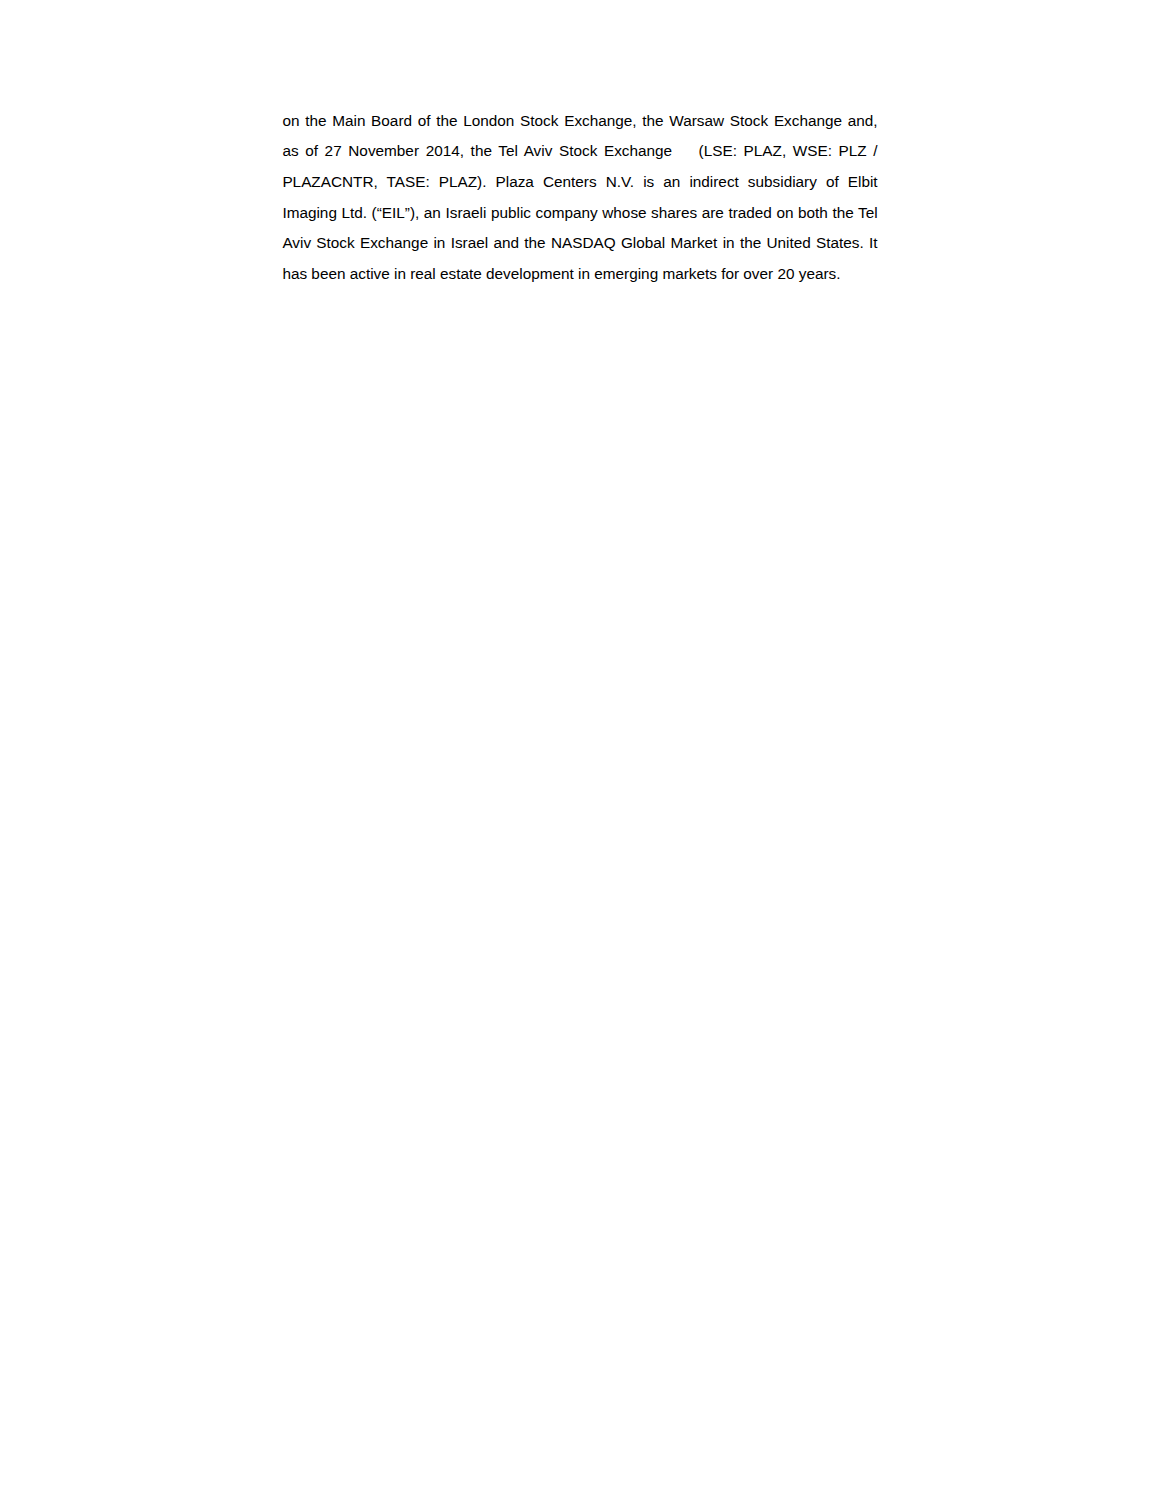on the Main Board of the London Stock Exchange, the Warsaw Stock Exchange and, as of 27 November 2014, the Tel Aviv Stock Exchange (LSE: PLAZ, WSE: PLZ / PLAZACNTR, TASE: PLAZ). Plaza Centers N.V. is an indirect subsidiary of Elbit Imaging Ltd. (“EIL”), an Israeli public company whose shares are traded on both the Tel Aviv Stock Exchange in Israel and the NASDAQ Global Market in the United States. It has been active in real estate development in emerging markets for over 20 years.